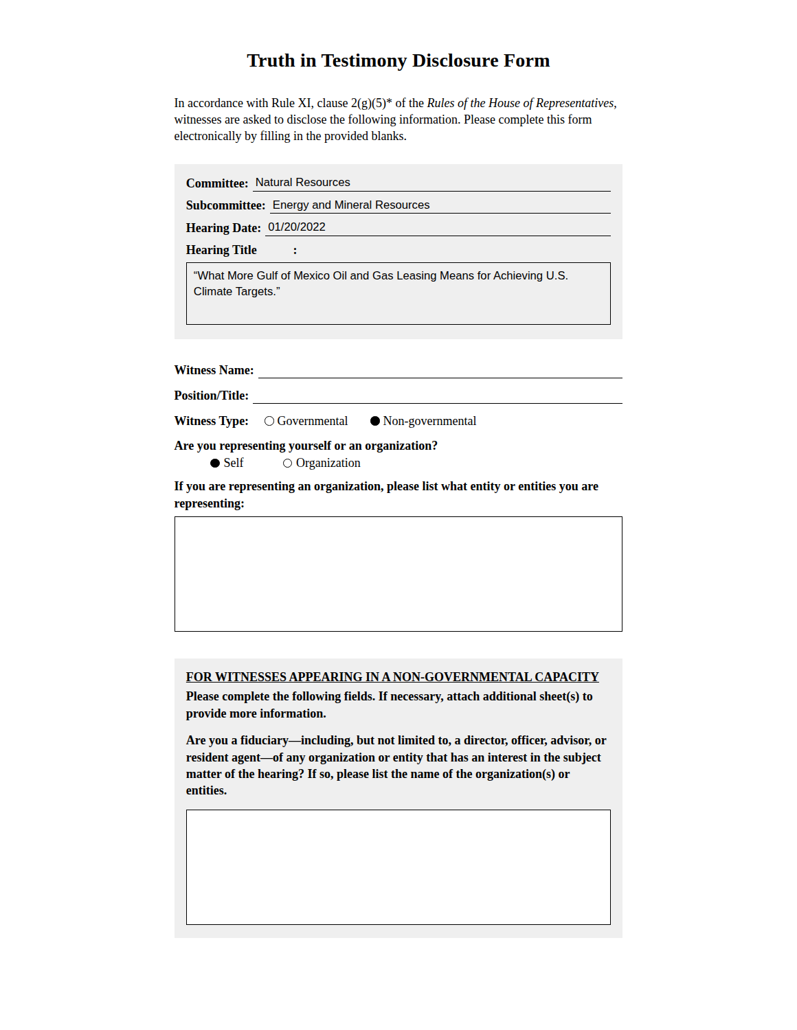Truth in Testimony Disclosure Form
In accordance with Rule XI, clause 2(g)(5)* of the Rules of the House of Representatives, witnesses are asked to disclose the following information. Please complete this form electronically by filling in the provided blanks.
Committee: Natural Resources
Subcommittee: Energy and Mineral Resources
Hearing Date: 01/20/2022
Hearing Title:
“What More Gulf of Mexico Oil and Gas Leasing Means for Achieving U.S. Climate Targets.”
Witness Name:
Position/Title:
Witness Type: Governmental Non-governmental
Are you representing yourself or an organization? Self Organization
If you are representing an organization, please list what entity or entities you are representing:
FOR WITNESSES APPEARING IN A NON-GOVERNMENTAL CAPACITY
Please complete the following fields. If necessary, attach additional sheet(s) to provide more information.
Are you a fiduciary—including, but not limited to, a director, officer, advisor, or resident agent—of any organization or entity that has an interest in the subject matter of the hearing? If so, please list the name of the organization(s) or entities.